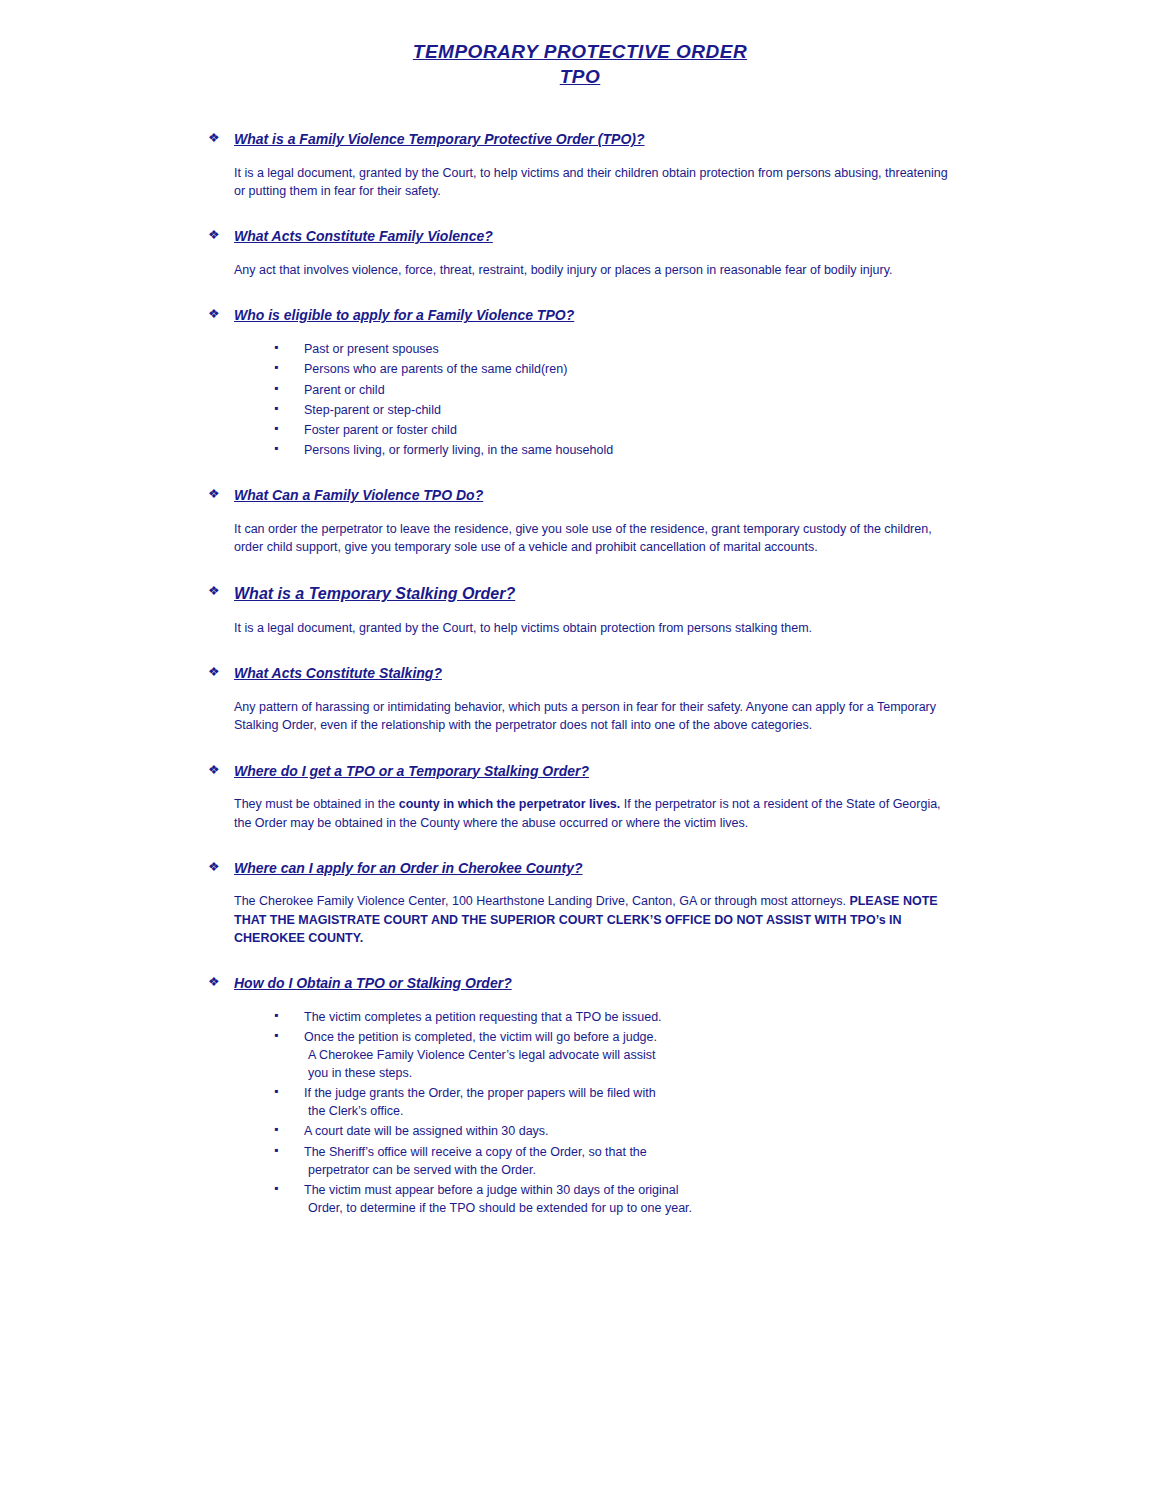TEMPORARY PROTECTIVE ORDER
TPO
What is a Family Violence Temporary Protective Order (TPO)?
It is a legal document, granted by the Court, to help victims and their children obtain protection from persons abusing, threatening or putting them in fear for their safety.
What Acts Constitute Family Violence?
Any act that involves violence, force, threat, restraint, bodily injury or places a person in reasonable fear of bodily injury.
Who is eligible to apply for a Family Violence TPO?
Past or present spouses
Persons who are parents of the same child(ren)
Parent or child
Step-parent or step-child
Foster parent or foster child
Persons living, or formerly living, in the same household
What Can a Family Violence TPO Do?
It can order the perpetrator to leave the residence, give you sole use of the residence, grant temporary custody of the children, order child support, give you temporary sole use of a vehicle and prohibit cancellation of marital accounts.
What is a Temporary Stalking Order?
It is a legal document, granted by the Court, to help victims obtain protection from persons stalking them.
What Acts Constitute Stalking?
Any pattern of harassing or intimidating behavior, which puts a person in fear for their safety. Anyone can apply for a Temporary Stalking Order, even if the relationship with the perpetrator does not fall into one of the above categories.
Where do I get a TPO or a Temporary Stalking Order?
They must be obtained in the county in which the perpetrator lives. If the perpetrator is not a resident of the State of Georgia, the Order may be obtained in the County where the abuse occurred or where the victim lives.
Where can I apply for an Order in Cherokee County?
The Cherokee Family Violence Center, 100 Hearthstone Landing Drive, Canton, GA or through most attorneys. PLEASE NOTE THAT THE MAGISTRATE COURT AND THE SUPERIOR COURT CLERK’S OFFICE DO NOT ASSIST WITH TPO’s IN CHEROKEE COUNTY.
How do I Obtain a TPO or Stalking Order?
The victim completes a petition requesting that a TPO be issued.
Once the petition is completed, the victim will go before a judge. A Cherokee Family Violence Center’s legal advocate will assist you in these steps.
If the judge grants the Order, the proper papers will be filed with the Clerk’s office.
A court date will be assigned within 30 days.
The Sheriff’s office will receive a copy of the Order, so that the perpetrator can be served with the Order.
The victim must appear before a judge within 30 days of the original Order, to determine if the TPO should be extended for up to one year.